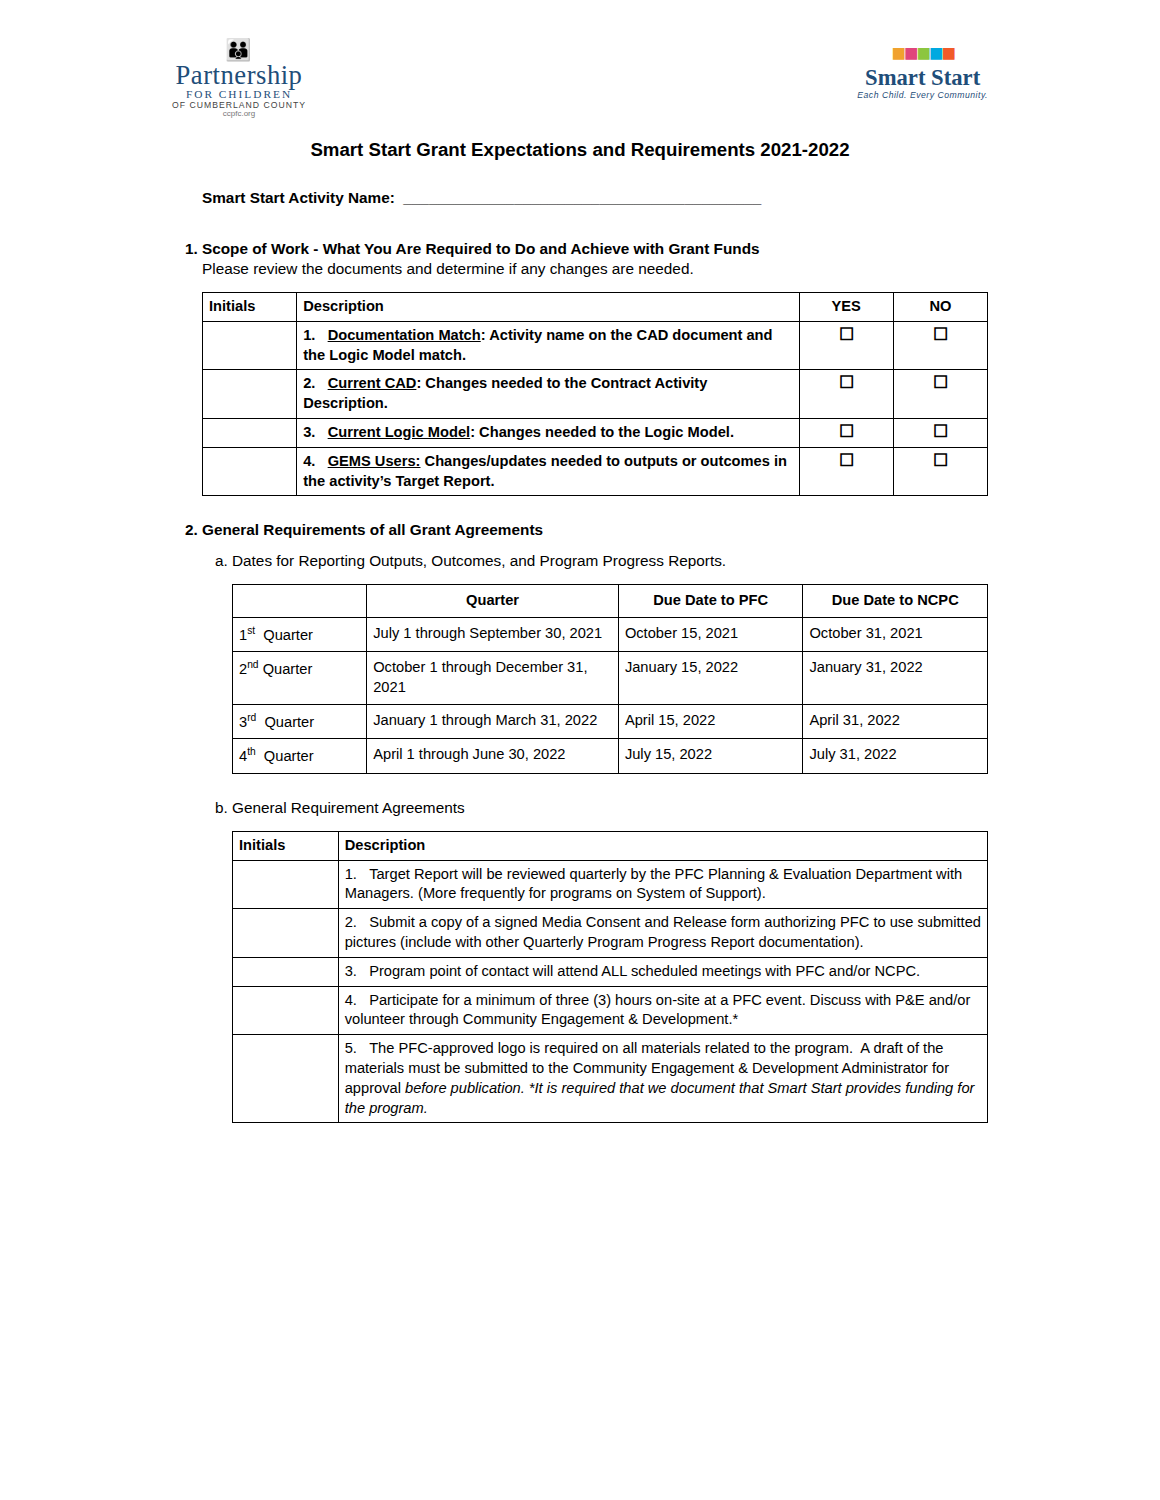👪
Partnership
FOR CHILDREN
OF CUMBERLAND COUNTY
ccpfc.org
■■■■■
Smart Start
Each Child. Every Community.
Smart Start Grant Expectations and Requirements 2021-2022
Smart Start Activity Name: __________________________________________
Scope of Work - What You Are Required to Do and Achieve with Grant Funds
Please review the documents and determine if any changes are needed.
| Initials | Description | YES | NO |
| --- | --- | --- | --- |
| | 1. Documentation Match : Activity name on the CAD document and the Logic Model match. | ☐ | ☐ |
| | 2. Current CAD : Changes needed to the Contract Activity Description. | ☐ | ☐ |
| | 3. Current Logic Model : Changes needed to the Logic Model. | ☐ | ☐ |
| | 4. GEMS Users: Changes/updates needed to outputs or outcomes in the activity’s Target Report. | ☐ | ☐ |
General Requirements of all Grant Agreements
Dates for Reporting Outputs, Outcomes, and Program Progress Reports.
| | Quarter | Due Date to PFC | Due Date to NCPC |
| --- | --- | --- | --- |
| 1 st Quarter | July 1 through September 30, 2021 | October 15, 2021 | October 31, 2021 |
| 2 nd Quarter | October 1 through December 31, 2021 | January 15, 2022 | January 31, 2022 |
| 3 rd Quarter | January 1 through March 31, 2022 | April 15, 2022 | April 31, 2022 |
| 4 th Quarter | April 1 through June 30, 2022 | July 15, 2022 | July 31, 2022 |
General Requirement Agreements
| Initials | Description |
| --- | --- |
| | 1. Target Report will be reviewed quarterly by the PFC Planning & Evaluation Department with Managers. (More frequently for programs on System of Support). |
| | 2. Submit a copy of a signed Media Consent and Release form authorizing PFC to use submitted pictures (include with other Quarterly Program Progress Report documentation). |
| | 3. Program point of contact will attend ALL scheduled meetings with PFC and/or NCPC. |
| | 4. Participate for a minimum of three (3) hours on-site at a PFC event. Discuss with P&E and/or volunteer through Community Engagement & Development.* |
| | 5. The PFC-approved logo is required on all materials related to the program. A draft of the materials must be submitted to the Community Engagement & Development Administrator for approval before publication. *It is required that we document that Smart Start provides funding for the program. |